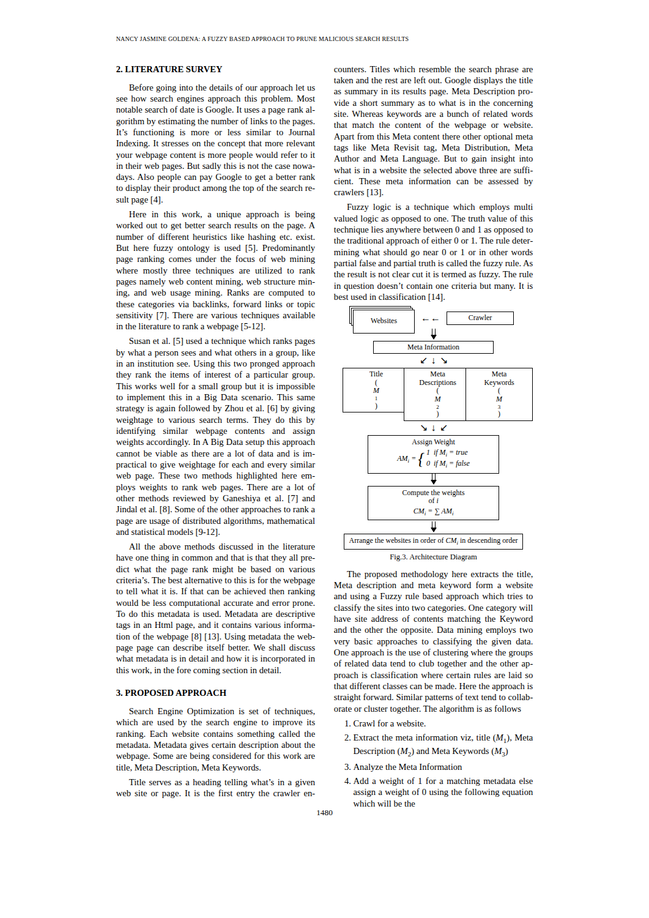Nancy Jasmine Goldena: A Fuzzy Based Approach to Prune Malicious Search Results
2. Literature Survey
Before going into the details of our approach let us see how search engines approach this problem. Most notable search of date is Google. It uses a page rank algorithm by estimating the number of links to the pages. It’s functioning is more or less similar to Journal Indexing. It stresses on the concept that more relevant your webpage content is more people would refer to it in their web pages. But sadly this is not the case nowadays. Also people can pay Google to get a better rank to display their product among the top of the search result page [4].
Here in this work, a unique approach is being worked out to get better search results on the page. A number of different heuristics like hashing etc. exist. But here fuzzy ontology is used [5]. Predominantly page ranking comes under the focus of web mining where mostly three techniques are utilized to rank pages namely web content mining, web structure mining, and web usage mining. Ranks are computed to these categories via backlinks, forward links or topic sensitivity [7]. There are various techniques available in the literature to rank a webpage [5-12].
Susan et al. [5] used a technique which ranks pages by what a person sees and what others in a group, like in an institution see. Using this two pronged approach they rank the items of interest of a particular group. This works well for a small group but it is impossible to implement this in a Big Data scenario. This same strategy is again followed by Zhou et al. [6] by giving weightage to various search terms. They do this by identifying similar webpage contents and assign weights accordingly. In A Big Data setup this approach cannot be viable as there are a lot of data and is impractical to give weightage for each and every similar web page. These two methods highlighted here employs weights to rank web pages. There are a lot of other methods reviewed by Ganeshiya et al. [7] and Jindal et al. [8]. Some of the other approaches to rank a page are usage of distributed algorithms, mathematical and statistical models [9-12].
All the above methods discussed in the literature have one thing in common and that is that they all predict what the page rank might be based on various criteria’s. The best alternative to this is for the webpage to tell what it is. If that can be achieved then ranking would be less computational accurate and error prone. To do this metadata is used. Metadata are descriptive tags in an Html page, and it contains various information of the webpage [8] [13]. Using metadata the webpage page can describe itself better. We shall discuss what metadata is in detail and how it is incorporated in this work, in the fore coming section in detail.
3. Proposed Approach
Search Engine Optimization is set of techniques, which are used by the search engine to improve its ranking. Each website contains something called the metadata. Metadata gives certain description about the webpage. Some are being considered for this work are title, Meta Description, Meta Keywords.
Title serves as a heading telling what’s in a given web site or page. It is the first entry the crawler encounters. Titles which resemble the search phrase are taken and the rest are left out. Google displays the title as summary in its results page. Meta Description provide a short summary as to what is in the concerning site. Whereas keywords are a bunch of related words that match the content of the webpage or website. Apart from this Meta content there other optional meta tags like Meta Revisit tag, Meta Distribution, Meta Author and Meta Language. But to gain insight into what is in a website the selected above three are sufficient. These meta information can be assessed by crawlers [13].
Fuzzy logic is a technique which employs multi valued logic as opposed to one. The truth value of this technique lies anywhere between 0 and 1 as opposed to the traditional approach of either 0 or 1. The rule determining what should go near 0 or 1 or in other words partial false and partial truth is called the fuzzy rule. As the result is not clear cut it is termed as fuzzy. The rule in question doesn’t contain one criteria but many. It is best used in classification [14].
Websites
←←
Crawler
Meta Information
↙↓↘
Title
(M1)
Meta
Descriptions
(M2)
Meta
Keywords
(M3)
↘↓↙
Assign Weight
AMi = { 1 if Mi = true
0 if Mi = false
Compute the weights
of i
CMi = ∑ AMi
Arrange the websites in order of CMi in descending order
Fig.3. Architecture Diagram
The proposed methodology here extracts the title, Meta description and meta keyword form a website and using a Fuzzy rule based approach which tries to classify the sites into two categories. One category will have site address of contents matching the Keyword and the other the opposite. Data mining employs two very basic approaches to classifying the given data. One approach is the use of clustering where the groups of related data tend to club together and the other approach is classification where certain rules are laid so that different classes can be made. Here the approach is straight forward. Similar patterns of text tend to collaborate or cluster together. The algorithm is as follows
Crawl for a website.
Extract the meta information viz, title (M1), Meta Description (M2) and Meta Keywords (M3)
Analyze the Meta Information
Add a weight of 1 for a matching metadata else assign a weight of 0 using the following equation which will be the
1480